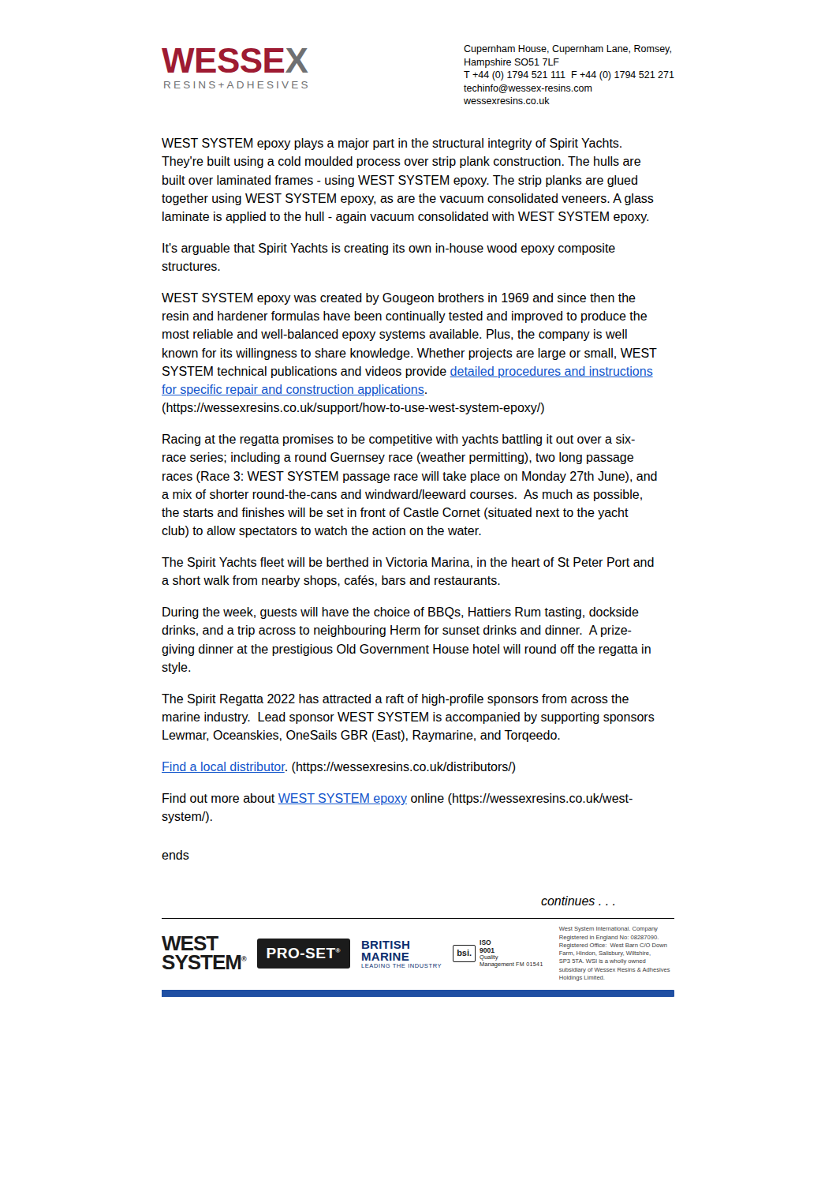WESSEX RESINS+ADHESIVES
Cupernham House, Cupernham Lane, Romsey,
Hampshire SO51 7LF
T +44 (0) 1794 521 111 F +44 (0) 1794 521 271
techinfo@wessex-resins.com
wessexresins.co.uk
WEST SYSTEM epoxy plays a major part in the structural integrity of Spirit Yachts. They're built using a cold moulded process over strip plank construction. The hulls are built over laminated frames - using WEST SYSTEM epoxy. The strip planks are glued together using WEST SYSTEM epoxy, as are the vacuum consolidated veneers. A glass laminate is applied to the hull - again vacuum consolidated with WEST SYSTEM epoxy.
It's arguable that Spirit Yachts is creating its own in-house wood epoxy composite structures.
WEST SYSTEM epoxy was created by Gougeon brothers in 1969 and since then the resin and hardener formulas have been continually tested and improved to produce the most reliable and well-balanced epoxy systems available. Plus, the company is well known for its willingness to share knowledge. Whether projects are large or small, WEST SYSTEM technical publications and videos provide detailed procedures and instructions for specific repair and construction applications. (https://wessexresins.co.uk/support/how-to-use-west-system-epoxy/)
Racing at the regatta promises to be competitive with yachts battling it out over a six-race series; including a round Guernsey race (weather permitting), two long passage races (Race 3: WEST SYSTEM passage race will take place on Monday 27th June), and a mix of shorter round-the-cans and windward/leeward courses. As much as possible, the starts and finishes will be set in front of Castle Cornet (situated next to the yacht club) to allow spectators to watch the action on the water.
The Spirit Yachts fleet will be berthed in Victoria Marina, in the heart of St Peter Port and a short walk from nearby shops, cafés, bars and restaurants.
During the week, guests will have the choice of BBQs, Hattiers Rum tasting, dockside drinks, and a trip across to neighbouring Herm for sunset drinks and dinner. A prize-giving dinner at the prestigious Old Government House hotel will round off the regatta in style.
The Spirit Regatta 2022 has attracted a raft of high-profile sponsors from across the marine industry. Lead sponsor WEST SYSTEM is accompanied by supporting sponsors Lewmar, Oceanskies, OneSails GBR (East), Raymarine, and Torqeedo.
Find a local distributor. (https://wessexresins.co.uk/distributors/)
Find out more about WEST SYSTEM epoxy online (https://wessexresins.co.uk/west-system/).
ends
continues . . .
WEST
SYSTEM®
PRO-SET®
BRITISH MARINE LEADING THE INDUSTRY
bsi. ISO
9001 Quality
Management FM 01541
West System International. Company Registered in England No: 08287090.
Registered Office: West Barn C/O Down Farm, Hindon, Salisbury, Wiltshire,
SP3 5TA. WSI is a wholly owned subsidiary of Wessex Resins & Adhesives
Holdings Limited.